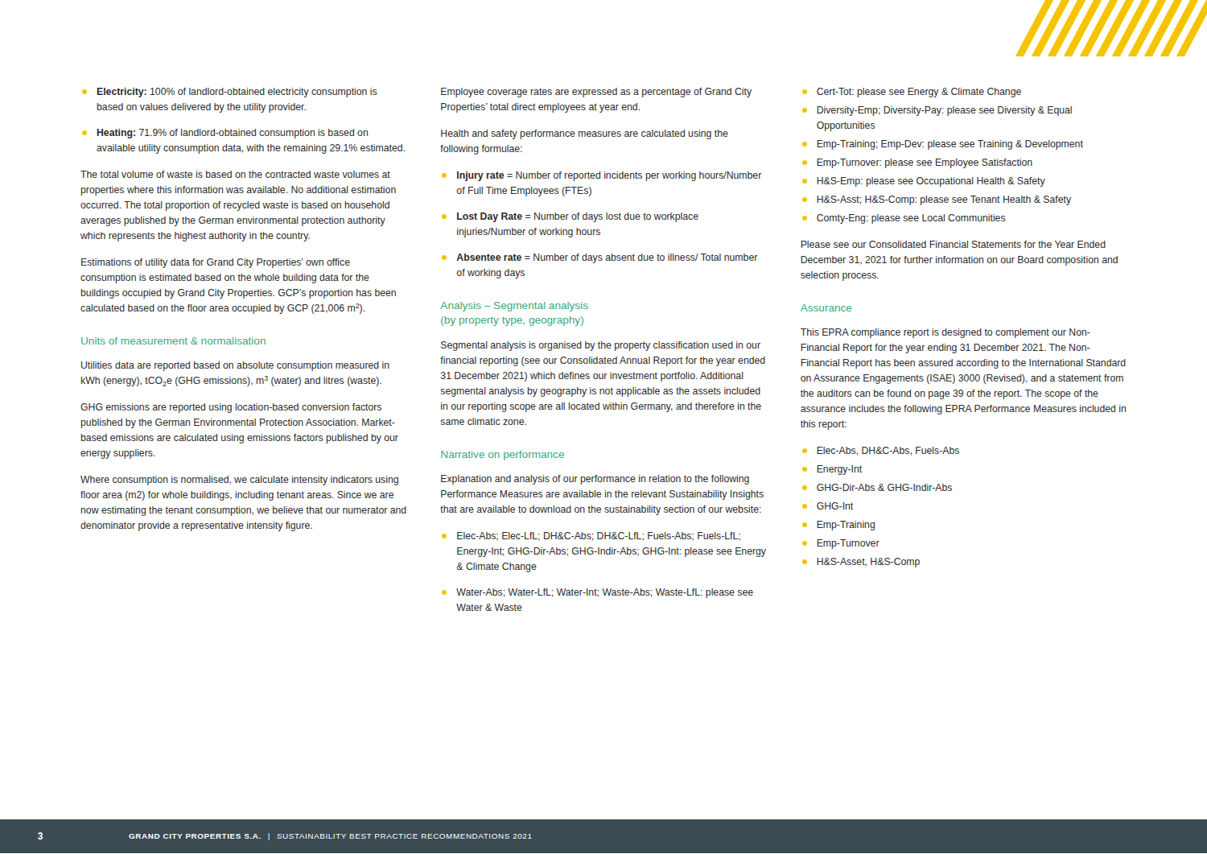Electricity: 100% of landlord-obtained electricity consumption is based on values delivered by the utility provider.
Heating: 71.9% of landlord-obtained consumption is based on available utility consumption data, with the remaining 29.1% estimated.
The total volume of waste is based on the contracted waste volumes at properties where this information was available. No additional estimation occurred. The total proportion of recycled waste is based on household averages published by the German environmental protection authority which represents the highest authority in the country.
Estimations of utility data for Grand City Properties’ own office consumption is estimated based on the whole building data for the buildings occupied by Grand City Properties. GCP’s proportion has been calculated based on the floor area occupied by GCP (21,006 m2).
Units of measurement & normalisation
Utilities data are reported based on absolute consumption measured in kWh (energy), tCO2e (GHG emissions), m3 (water) and litres (waste).
GHG emissions are reported using location-based conversion factors published by the German Environmental Protection Association. Market-based emissions are calculated using emissions factors published by our energy suppliers.
Where consumption is normalised, we calculate intensity indicators using floor area (m2) for whole buildings, including tenant areas. Since we are now estimating the tenant consumption, we believe that our numerator and denominator provide a representative intensity figure.
Employee coverage rates are expressed as a percentage of Grand City Properties’ total direct employees at year end.
Health and safety performance measures are calculated using the following formulae:
Injury rate = Number of reported incidents per working hours/Number of Full Time Employees (FTEs)
Lost Day Rate = Number of days lost due to workplace injuries/Number of working hours
Absentee rate = Number of days absent due to illness/ Total number of working days
Analysis – Segmental analysis
(by property type, geography)
Segmental analysis is organised by the property classification used in our financial reporting (see our Consolidated Annual Report for the year ended 31 December 2021) which defines our investment portfolio. Additional segmental analysis by geography is not applicable as the assets included in our reporting scope are all located within Germany, and therefore in the same climatic zone.
Narrative on performance
Explanation and analysis of our performance in relation to the following Performance Measures are available in the relevant Sustainability Insights that are available to download on the sustainability section of our website:
Elec-Abs; Elec-LfL; DH&C-Abs; DH&C-LfL; Fuels-Abs; Fuels-LfL; Energy-Int; GHG-Dir-Abs; GHG-Indir-Abs; GHG-Int: please see Energy & Climate Change
Water-Abs; Water-LfL; Water-Int; Waste-Abs; Waste-LfL: please see Water & Waste
Cert-Tot: please see Energy & Climate Change
Diversity-Emp; Diversity-Pay: please see Diversity & Equal Opportunities
Emp-Training; Emp-Dev: please see Training & Development
Emp-Turnover: please see Employee Satisfaction
H&S-Emp: please see Occupational Health & Safety
H&S-Asst; H&S-Comp: please see Tenant Health & Safety
Comty-Eng: please see Local Communities
Please see our Consolidated Financial Statements for the Year Ended December 31, 2021 for further information on our Board composition and selection process.
Assurance
This EPRA compliance report is designed to complement our Non-Financial Report for the year ending 31 December 2021. The Non-Financial Report has been assured according to the International Standard on Assurance Engagements (ISAE) 3000 (Revised), and a statement from the auditors can be found on page 39 of the report. The scope of the assurance includes the following EPRA Performance Measures included in this report:
Elec-Abs, DH&C-Abs, Fuels-Abs
Energy-Int
GHG-Dir-Abs & GHG-Indir-Abs
GHG-Int
Emp-Training
Emp-Turnover
H&S-Asset, H&S-Comp
3
GRAND CITY PROPERTIES S.A. | SUSTAINABILITY BEST PRACTICE RECOMMENDATIONS 2021